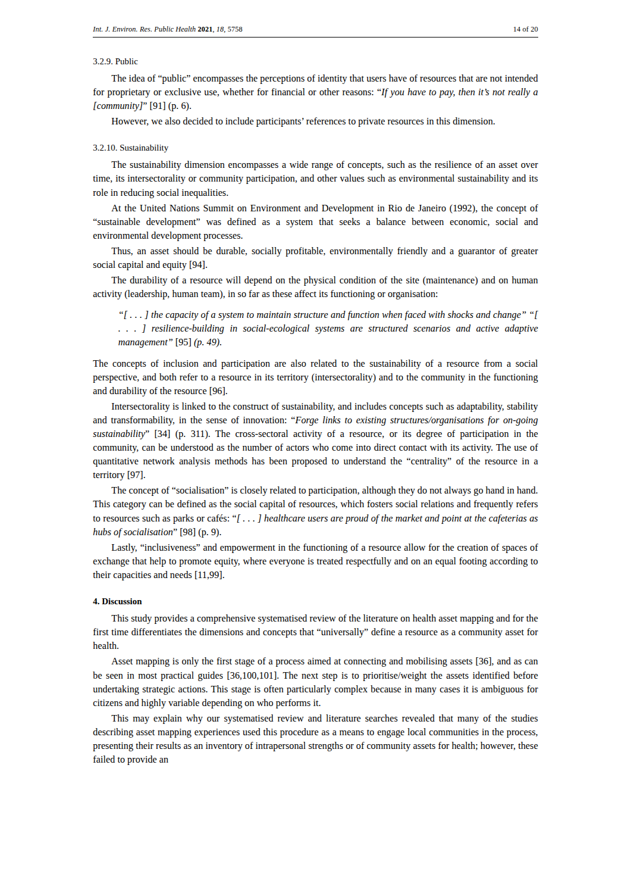Int. J. Environ. Res. Public Health 2021, 18, 5758
14 of 20
3.2.9. Public
The idea of “public” encompasses the perceptions of identity that users have of resources that are not intended for proprietary or exclusive use, whether for financial or other reasons: “If you have to pay, then it’s not really a [community]” [91] (p. 6).
However, we also decided to include participants’ references to private resources in this dimension.
3.2.10. Sustainability
The sustainability dimension encompasses a wide range of concepts, such as the resilience of an asset over time, its intersectorality or community participation, and other values such as environmental sustainability and its role in reducing social inequalities.
At the United Nations Summit on Environment and Development in Rio de Janeiro (1992), the concept of “sustainable development” was defined as a system that seeks a balance between economic, social and environmental development processes.
Thus, an asset should be durable, socially profitable, environmentally friendly and a guarantor of greater social capital and equity [94].
The durability of a resource will depend on the physical condition of the site (maintenance) and on human activity (leadership, human team), in so far as these affect its functioning or organisation:
“[ . . . ] the capacity of a system to maintain structure and function when faced with shocks and change” “[ . . . ] resilience-building in social-ecological systems are structured scenarios and active adaptive management” [95] (p. 49).
The concepts of inclusion and participation are also related to the sustainability of a resource from a social perspective, and both refer to a resource in its territory (intersectorality) and to the community in the functioning and durability of the resource [96].
Intersectorality is linked to the construct of sustainability, and includes concepts such as adaptability, stability and transformability, in the sense of innovation: “Forge links to existing structures/organisations for on-going sustainability” [34] (p. 311). The cross-sectoral activity of a resource, or its degree of participation in the community, can be understood as the number of actors who come into direct contact with its activity. The use of quantitative network analysis methods has been proposed to understand the “centrality” of the resource in a territory [97].
The concept of “socialisation” is closely related to participation, although they do not always go hand in hand. This category can be defined as the social capital of resources, which fosters social relations and frequently refers to resources such as parks or cafés: “[ . . . ] healthcare users are proud of the market and point at the cafeterias as hubs of socialisation” [98] (p. 9).
Lastly, “inclusiveness” and empowerment in the functioning of a resource allow for the creation of spaces of exchange that help to promote equity, where everyone is treated respectfully and on an equal footing according to their capacities and needs [11,99].
4. Discussion
This study provides a comprehensive systematised review of the literature on health asset mapping and for the first time differentiates the dimensions and concepts that “universally” define a resource as a community asset for health.
Asset mapping is only the first stage of a process aimed at connecting and mobilising assets [36], and as can be seen in most practical guides [36,100,101]. The next step is to prioritise/weight the assets identified before undertaking strategic actions. This stage is often particularly complex because in many cases it is ambiguous for citizens and highly variable depending on who performs it.
This may explain why our systematised review and literature searches revealed that many of the studies describing asset mapping experiences used this procedure as a means to engage local communities in the process, presenting their results as an inventory of intrapersonal strengths or of community assets for health; however, these failed to provide an